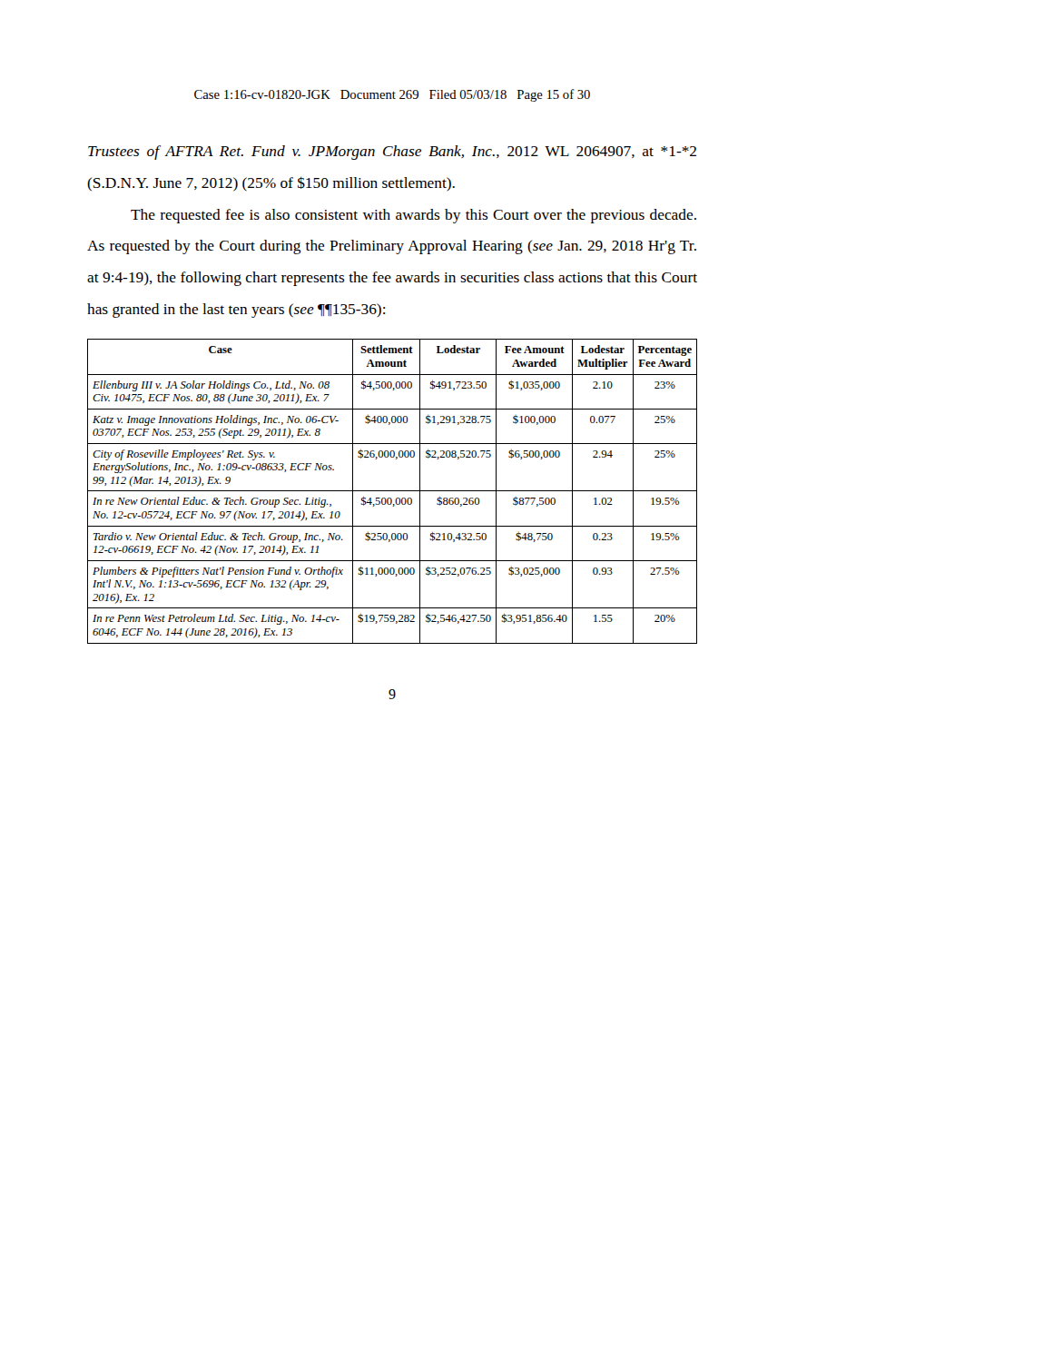Case 1:16-cv-01820-JGK Document 269 Filed 05/03/18 Page 15 of 30
Trustees of AFTRA Ret. Fund v. JPMorgan Chase Bank, Inc., 2012 WL 2064907, at *1-*2 (S.D.N.Y. June 7, 2012) (25% of $150 million settlement).
The requested fee is also consistent with awards by this Court over the previous decade. As requested by the Court during the Preliminary Approval Hearing (see Jan. 29, 2018 Hr'g Tr. at 9:4-19), the following chart represents the fee awards in securities class actions that this Court has granted in the last ten years (see ¶¶135-36):
| Case | Settlement Amount | Lodestar | Fee Amount Awarded | Lodestar Multiplier | Percentage Fee Award |
| --- | --- | --- | --- | --- | --- |
| Ellenburg III v. JA Solar Holdings Co., Ltd., No. 08 Civ. 10475, ECF Nos. 80, 88 (June 30, 2011), Ex. 7 | $4,500,000 | $491,723.50 | $1,035,000 | 2.10 | 23% |
| Katz v. Image Innovations Holdings, Inc., No. 06-CV-03707, ECF Nos. 253, 255 (Sept. 29, 2011), Ex. 8 | $400,000 | $1,291,328.75 | $100,000 | 0.077 | 25% |
| City of Roseville Employees' Ret. Sys. v. EnergySolutions, Inc., No. 1:09-cv-08633, ECF Nos. 99, 112 (Mar. 14, 2013), Ex. 9 | $26,000,000 | $2,208,520.75 | $6,500,000 | 2.94 | 25% |
| In re New Oriental Educ. & Tech. Group Sec. Litig., No. 12-cv-05724, ECF No. 97 (Nov. 17, 2014), Ex. 10 | $4,500,000 | $860,260 | $877,500 | 1.02 | 19.5% |
| Tardio v. New Oriental Educ. & Tech. Group, Inc., No. 12-cv-06619, ECF No. 42 (Nov. 17, 2014), Ex. 11 | $250,000 | $210,432.50 | $48,750 | 0.23 | 19.5% |
| Plumbers & Pipefitters Nat'l Pension Fund v. Orthofix Int'l N.V., No. 1:13-cv-5696, ECF No. 132 (Apr. 29, 2016), Ex. 12 | $11,000,000 | $3,252,076.25 | $3,025,000 | 0.93 | 27.5% |
| In re Penn West Petroleum Ltd. Sec. Litig., No. 14-cv-6046, ECF No. 144 (June 28, 2016), Ex. 13 | $19,759,282 | $2,546,427.50 | $3,951,856.40 | 1.55 | 20% |
9